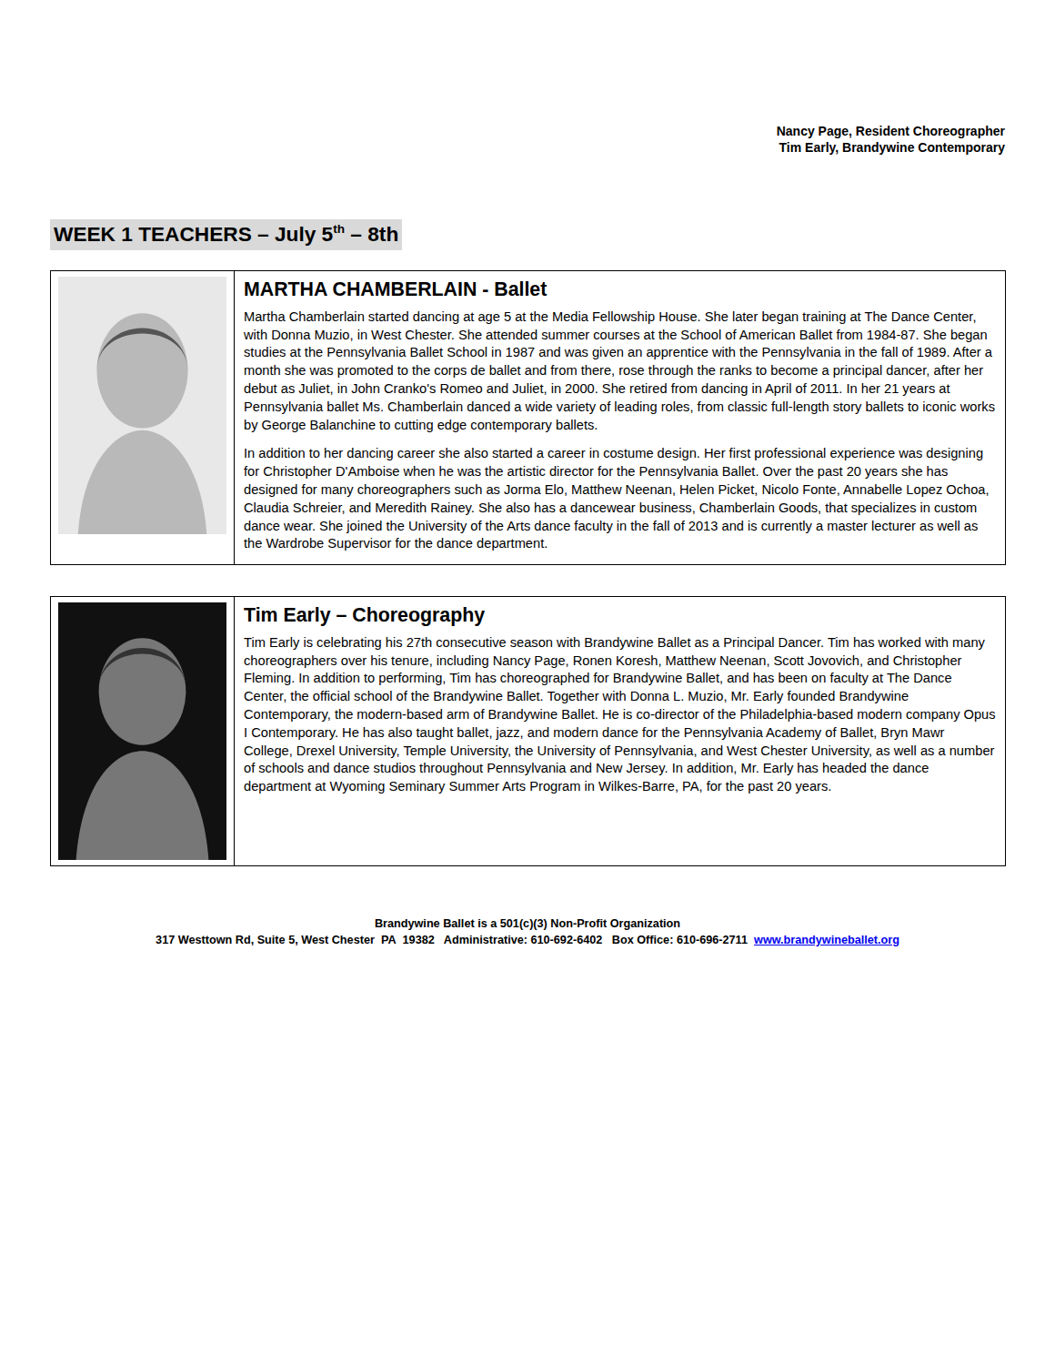Nancy Page, Resident Choreographer
Tim Early, Brandywine Contemporary
WEEK 1 TEACHERS – July 5th – 8th
MARTHA CHAMBERLAIN - Ballet
Martha Chamberlain started dancing at age 5 at the Media Fellowship House. She later began training at The Dance Center, with Donna Muzio, in West Chester. She attended summer courses at the School of American Ballet from 1984-87. She began studies at the Pennsylvania Ballet School in 1987 and was given an apprentice with the Pennsylvania in the fall of 1989. After a month she was promoted to the corps de ballet and from there, rose through the ranks to become a principal dancer, after her debut as Juliet, in John Cranko's Romeo and Juliet, in 2000. She retired from dancing in April of 2011. In her 21 years at Pennsylvania ballet Ms. Chamberlain danced a wide variety of leading roles, from classic full-length story ballets to iconic works by George Balanchine to cutting edge contemporary ballets.
In addition to her dancing career she also started a career in costume design. Her first professional experience was designing for Christopher D'Amboise when he was the artistic director for the Pennsylvania Ballet. Over the past 20 years she has designed for many choreographers such as Jorma Elo, Matthew Neenan, Helen Picket, Nicolo Fonte, Annabelle Lopez Ochoa, Claudia Schreier, and Meredith Rainey. She also has a dancewear business, Chamberlain Goods, that specializes in custom dance wear. She joined the University of the Arts dance faculty in the fall of 2013 and is currently a master lecturer as well as the Wardrobe Supervisor for the dance department.
Tim Early – Choreography
Tim Early is celebrating his 27th consecutive season with Brandywine Ballet as a Principal Dancer. Tim has worked with many choreographers over his tenure, including Nancy Page, Ronen Koresh, Matthew Neenan, Scott Jovovich, and Christopher Fleming. In addition to performing, Tim has choreographed for Brandywine Ballet, and has been on faculty at The Dance Center, the official school of the Brandywine Ballet. Together with Donna L. Muzio, Mr. Early founded Brandywine Contemporary, the modern-based arm of Brandywine Ballet. He is co-director of the Philadelphia-based modern company Opus I Contemporary. He has also taught ballet, jazz, and modern dance for the Pennsylvania Academy of Ballet, Bryn Mawr College, Drexel University, Temple University, the University of Pennsylvania, and West Chester University, as well as a number of schools and dance studios throughout Pennsylvania and New Jersey. In addition, Mr. Early has headed the dance department at Wyoming Seminary Summer Arts Program in Wilkes-Barre, PA, for the past 20 years.
Brandywine Ballet is a 501(c)(3) Non-Profit Organization
317 Westtown Rd, Suite 5, West Chester PA 19382 Administrative: 610-692-6402 Box Office: 610-696-2711 www.brandywineballet.org